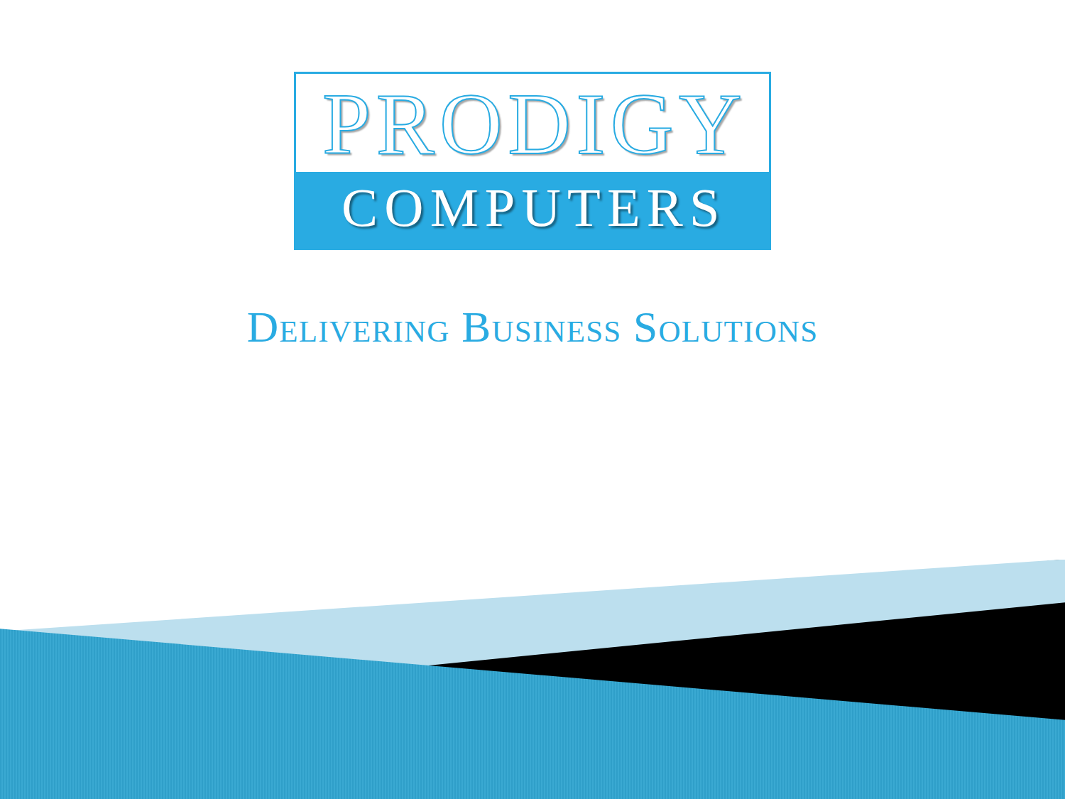PRODIGY COMPUTERS
Delivering Business Solutions